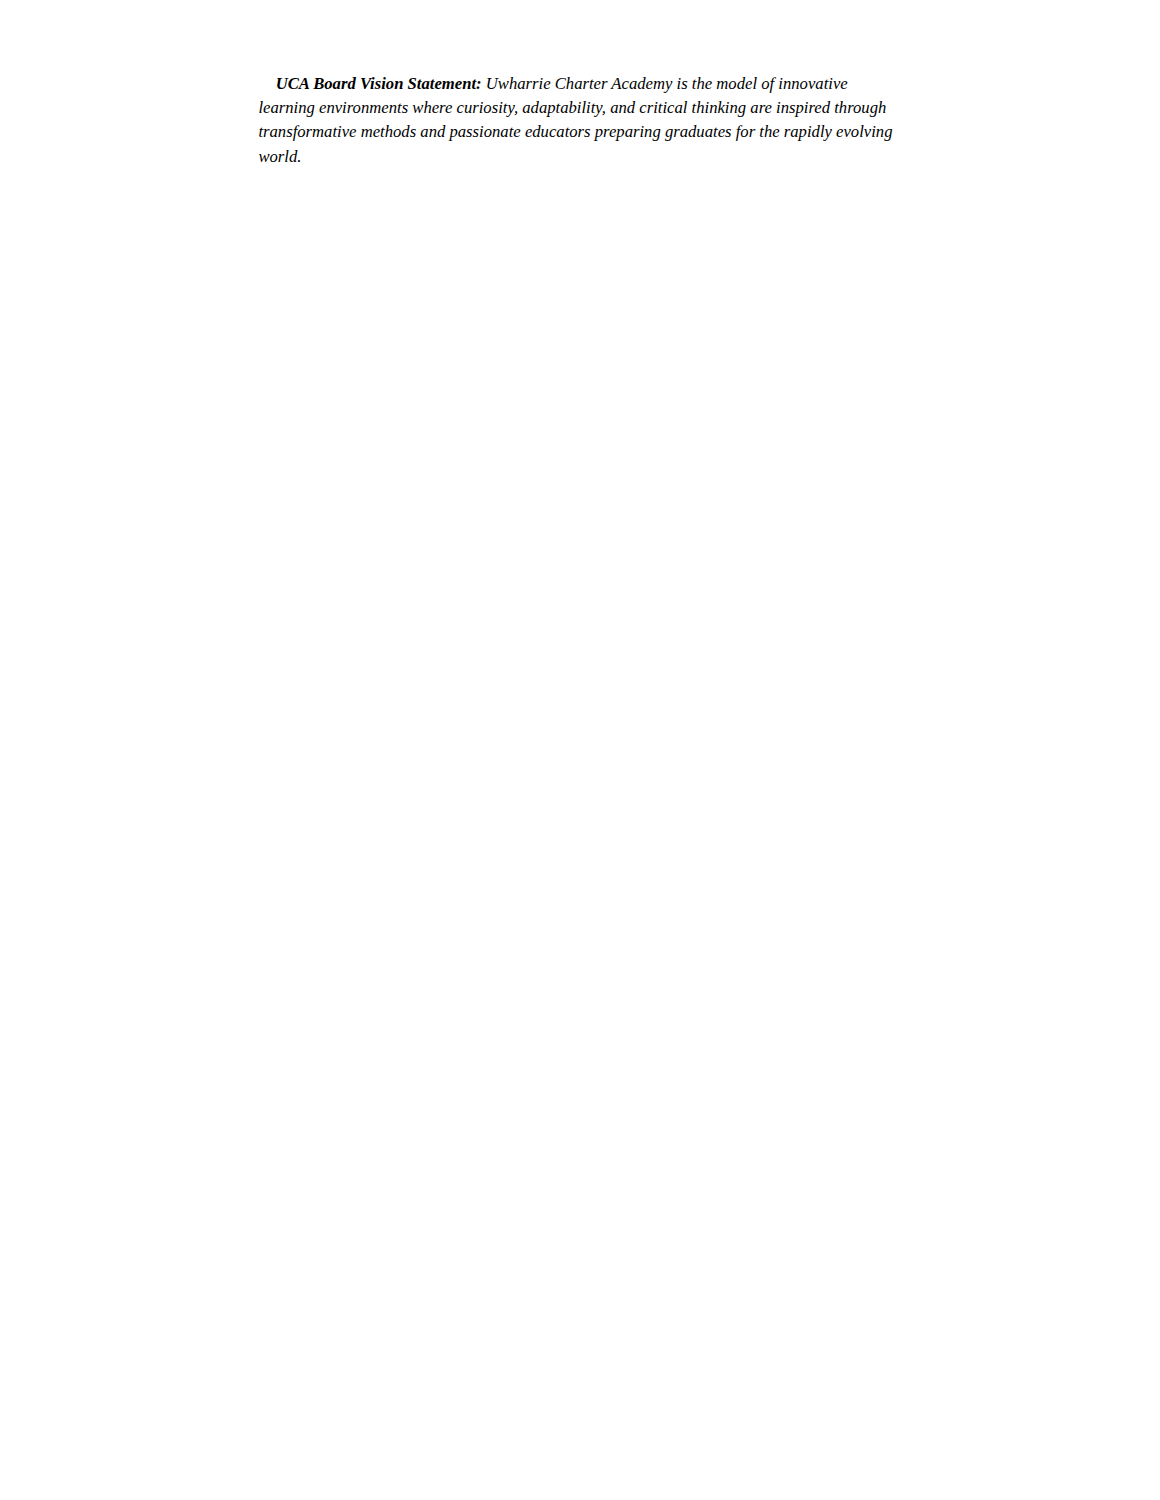UCA Board Vision Statement: Uwharrie Charter Academy is the model of innovative learning environments where curiosity, adaptability, and critical thinking are inspired through transformative methods and passionate educators preparing graduates for the rapidly evolving world.